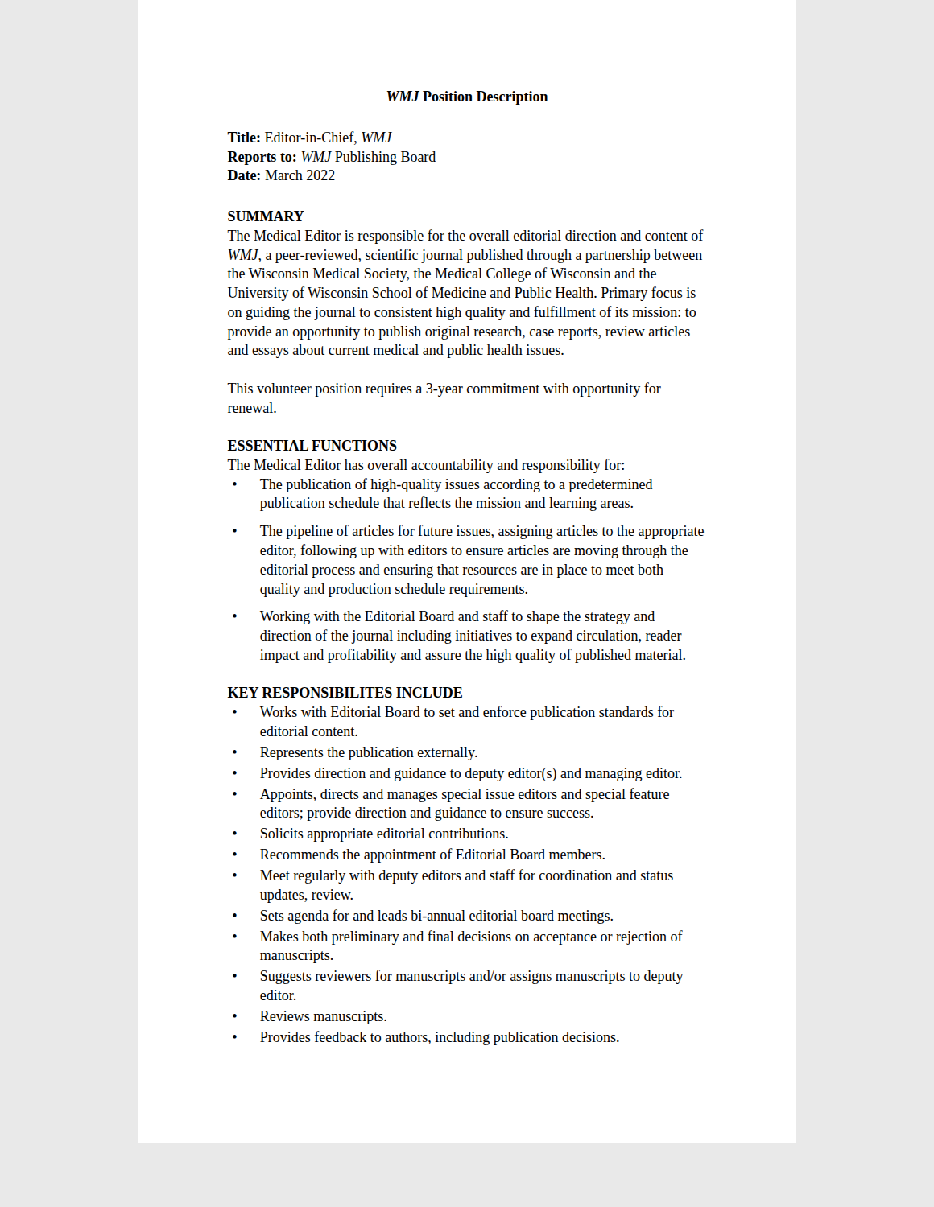WMJ Position Description
Title: Editor-in-Chief, WMJ
Reports to: WMJ Publishing Board
Date: March 2022
Summary
The Medical Editor is responsible for the overall editorial direction and content of WMJ, a peer-reviewed, scientific journal published through a partnership between the Wisconsin Medical Society, the Medical College of Wisconsin and the University of Wisconsin School of Medicine and Public Health. Primary focus is on guiding the journal to consistent high quality and fulfillment of its mission: to provide an opportunity to publish original research, case reports, review articles and essays about current medical and public health issues.
This volunteer position requires a 3-year commitment with opportunity for renewal.
Essential Functions
The Medical Editor has overall accountability and responsibility for:
The publication of high-quality issues according to a predetermined publication schedule that reflects the mission and learning areas.
The pipeline of articles for future issues, assigning articles to the appropriate editor, following up with editors to ensure articles are moving through the editorial process and ensuring that resources are in place to meet both quality and production schedule requirements.
Working with the Editorial Board and staff to shape the strategy and direction of the journal including initiatives to expand circulation, reader impact and profitability and assure the high quality of published material.
Key Responsibilites Include
Works with Editorial Board to set and enforce publication standards for editorial content.
Represents the publication externally.
Provides direction and guidance to deputy editor(s) and managing editor.
Appoints, directs and manages special issue editors and special feature editors; provide direction and guidance to ensure success.
Solicits appropriate editorial contributions.
Recommends the appointment of Editorial Board members.
Meet regularly with deputy editors and staff for coordination and status updates, review.
Sets agenda for and leads bi-annual editorial board meetings.
Makes both preliminary and final decisions on acceptance or rejection of manuscripts.
Suggests reviewers for manuscripts and/or assigns manuscripts to deputy editor.
Reviews manuscripts.
Provides feedback to authors, including publication decisions.